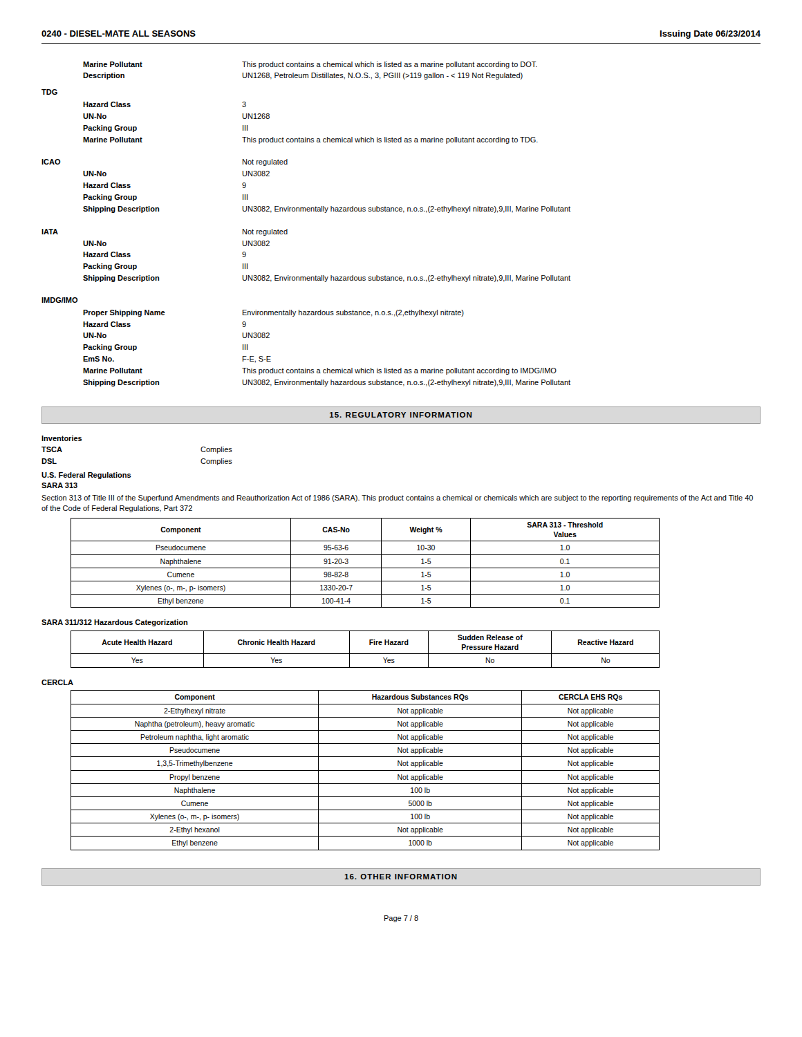0240 - DIESEL-MATE ALL SEASONS Issuing Date 06/23/2014
| | Marine Pollutant | This product contains a chemical which is listed as a marine pollutant according to DOT. |
| | Description | UN1268, Petroleum Distillates, N.O.S., 3, PGIII (>119 gallon - < 119 Not Regulated) |
TDG
| | Hazard Class | 3 |
| | UN-No | UN1268 |
| | Packing Group | III |
| | Marine Pollutant | This product contains a chemical which is listed as a marine pollutant according to TDG. |
| ICAO | | Not regulated |
| | UN-No | UN3082 |
| | Hazard Class | 9 |
| | Packing Group | III |
| | Shipping Description | UN3082, Environmentally hazardous substance, n.o.s.,(2-ethylhexyl nitrate),9,III, Marine Pollutant |
| IATA | | Not regulated |
| | UN-No | UN3082 |
| | Hazard Class | 9 |
| | Packing Group | III |
| | Shipping Description | UN3082, Environmentally hazardous substance, n.o.s.,(2-ethylhexyl nitrate),9,III, Marine Pollutant |
IMDG/IMO
| | Proper Shipping Name | Environmentally hazardous substance, n.o.s.,(2,ethylhexyl nitrate) |
| | Hazard Class | 9 |
| | UN-No | UN3082 |
| | Packing Group | III |
| | EmS No. | F-E, S-E |
| | Marine Pollutant | This product contains a chemical which is listed as a marine pollutant according to IMDG/IMO |
| | Shipping Description | UN3082, Environmentally hazardous substance, n.o.s.,(2-ethylhexyl nitrate),9,III, Marine Pollutant |
15. REGULATORY INFORMATION
Inventories
| TSCA | Complies |
| DSL | Complies |
U.S. Federal Regulations
SARA 313
Section 313 of Title III of the Superfund Amendments and Reauthorization Act of 1986 (SARA). This product contains a chemical or chemicals which are subject to the reporting requirements of the Act and Title 40 of the Code of Federal Regulations, Part 372
| Component | CAS-No | Weight % | SARA 313 - Threshold Values |
| --- | --- | --- | --- |
| Pseudocumene | 95-63-6 | 10-30 | 1.0 |
| Naphthalene | 91-20-3 | 1-5 | 0.1 |
| Cumene | 98-82-8 | 1-5 | 1.0 |
| Xylenes (o-, m-, p- isomers) | 1330-20-7 | 1-5 | 1.0 |
| Ethyl benzene | 100-41-4 | 1-5 | 0.1 |
SARA 311/312 Hazardous Categorization
| Acute Health Hazard | Chronic Health Hazard | Fire Hazard | Sudden Release of Pressure Hazard | Reactive Hazard |
| --- | --- | --- | --- | --- |
| Yes | Yes | Yes | No | No |
CERCLA
| Component | Hazardous Substances RQs | CERCLA EHS RQs |
| --- | --- | --- |
| 2-Ethylhexyl nitrate | Not applicable | Not applicable |
| Naphtha (petroleum), heavy aromatic | Not applicable | Not applicable |
| Petroleum naphtha, light aromatic | Not applicable | Not applicable |
| Pseudocumene | Not applicable | Not applicable |
| 1,3,5-Trimethylbenzene | Not applicable | Not applicable |
| Propyl benzene | Not applicable | Not applicable |
| Naphthalene | 100 lb | Not applicable |
| Cumene | 5000 lb | Not applicable |
| Xylenes (o-, m-, p- isomers) | 100 lb | Not applicable |
| 2-Ethyl hexanol | Not applicable | Not applicable |
| Ethyl benzene | 1000 lb | Not applicable |
16. OTHER INFORMATION
Page 7 / 8